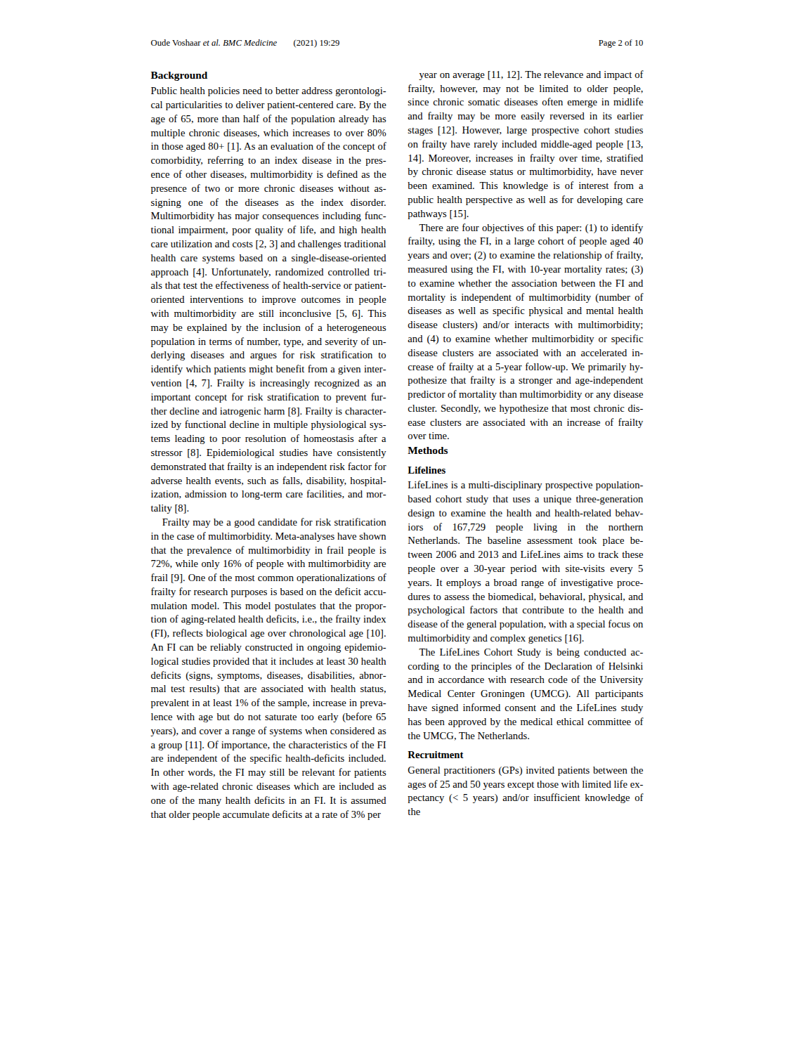Oude Voshaar et al. BMC Medicine (2021) 19:29
Page 2 of 10
Background
Public health policies need to better address gerontological particularities to deliver patient-centered care. By the age of 65, more than half of the population already has multiple chronic diseases, which increases to over 80% in those aged 80+ [1]. As an evaluation of the concept of comorbidity, referring to an index disease in the presence of other diseases, multimorbidity is defined as the presence of two or more chronic diseases without assigning one of the diseases as the index disorder. Multimorbidity has major consequences including functional impairment, poor quality of life, and high health care utilization and costs [2, 3] and challenges traditional health care systems based on a single-disease-oriented approach [4]. Unfortunately, randomized controlled trials that test the effectiveness of health-service or patient-oriented interventions to improve outcomes in people with multimorbidity are still inconclusive [5, 6]. This may be explained by the inclusion of a heterogeneous population in terms of number, type, and severity of underlying diseases and argues for risk stratification to identify which patients might benefit from a given intervention [4, 7]. Frailty is increasingly recognized as an important concept for risk stratification to prevent further decline and iatrogenic harm [8]. Frailty is characterized by functional decline in multiple physiological systems leading to poor resolution of homeostasis after a stressor [8]. Epidemiological studies have consistently demonstrated that frailty is an independent risk factor for adverse health events, such as falls, disability, hospitalization, admission to long-term care facilities, and mortality [8].
Frailty may be a good candidate for risk stratification in the case of multimorbidity. Meta-analyses have shown that the prevalence of multimorbidity in frail people is 72%, while only 16% of people with multimorbidity are frail [9]. One of the most common operationalizations of frailty for research purposes is based on the deficit accumulation model. This model postulates that the proportion of aging-related health deficits, i.e., the frailty index (FI), reflects biological age over chronological age [10]. An FI can be reliably constructed in ongoing epidemiological studies provided that it includes at least 30 health deficits (signs, symptoms, diseases, disabilities, abnormal test results) that are associated with health status, prevalent in at least 1% of the sample, increase in prevalence with age but do not saturate too early (before 65 years), and cover a range of systems when considered as a group [11]. Of importance, the characteristics of the FI are independent of the specific health-deficits included. In other words, the FI may still be relevant for patients with age-related chronic diseases which are included as one of the many health deficits in an FI. It is assumed that older people accumulate deficits at a rate of 3% per
year on average [11, 12]. The relevance and impact of frailty, however, may not be limited to older people, since chronic somatic diseases often emerge in midlife and frailty may be more easily reversed in its earlier stages [12]. However, large prospective cohort studies on frailty have rarely included middle-aged people [13, 14]. Moreover, increases in frailty over time, stratified by chronic disease status or multimorbidity, have never been examined. This knowledge is of interest from a public health perspective as well as for developing care pathways [15].
There are four objectives of this paper: (1) to identify frailty, using the FI, in a large cohort of people aged 40 years and over; (2) to examine the relationship of frailty, measured using the FI, with 10-year mortality rates; (3) to examine whether the association between the FI and mortality is independent of multimorbidity (number of diseases as well as specific physical and mental health disease clusters) and/or interacts with multimorbidity; and (4) to examine whether multimorbidity or specific disease clusters are associated with an accelerated increase of frailty at a 5-year follow-up. We primarily hypothesize that frailty is a stronger and age-independent predictor of mortality than multimorbidity or any disease cluster. Secondly, we hypothesize that most chronic disease clusters are associated with an increase of frailty over time.
Methods
Lifelines
LifeLines is a multi-disciplinary prospective population-based cohort study that uses a unique three-generation design to examine the health and health-related behaviors of 167,729 people living in the northern Netherlands. The baseline assessment took place between 2006 and 2013 and LifeLines aims to track these people over a 30-year period with site-visits every 5 years. It employs a broad range of investigative procedures to assess the biomedical, behavioral, physical, and psychological factors that contribute to the health and disease of the general population, with a special focus on multimorbidity and complex genetics [16].
The LifeLines Cohort Study is being conducted according to the principles of the Declaration of Helsinki and in accordance with research code of the University Medical Center Groningen (UMCG). All participants have signed informed consent and the LifeLines study has been approved by the medical ethical committee of the UMCG, The Netherlands.
Recruitment
General practitioners (GPs) invited patients between the ages of 25 and 50 years except those with limited life expectancy (< 5 years) and/or insufficient knowledge of the